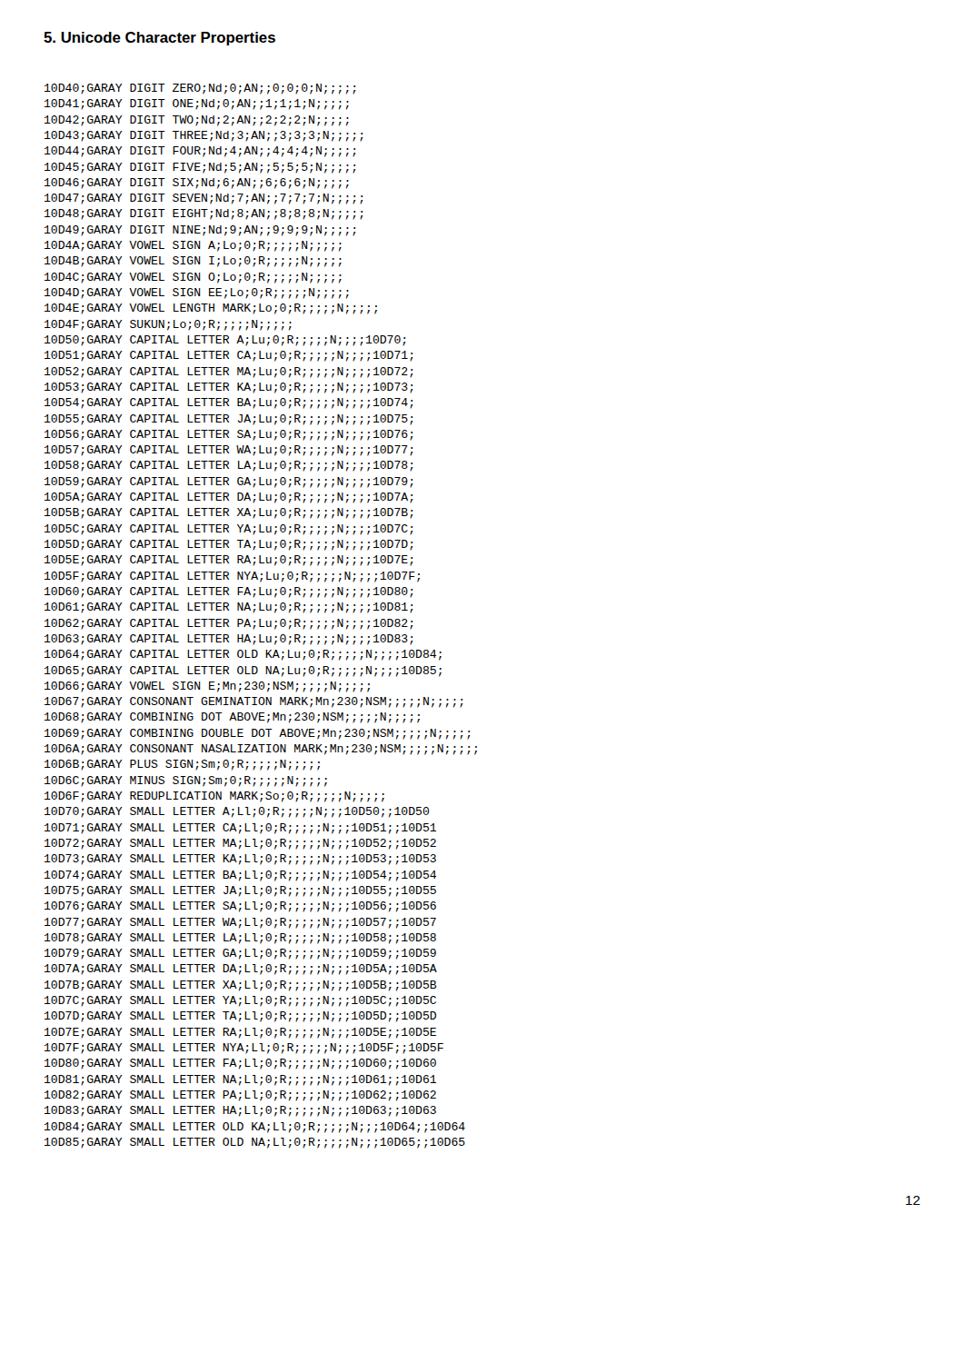5. Unicode Character Properties
10D40;GARAY DIGIT ZERO;Nd;0;AN;;0;0;0;N;;;;;
10D41;GARAY DIGIT ONE;Nd;0;AN;;1;1;1;N;;;;;
10D42;GARAY DIGIT TWO;Nd;2;AN;;2;2;2;N;;;;;
10D43;GARAY DIGIT THREE;Nd;3;AN;;3;3;3;N;;;;;
10D44;GARAY DIGIT FOUR;Nd;4;AN;;4;4;4;N;;;;;
10D45;GARAY DIGIT FIVE;Nd;5;AN;;5;5;5;N;;;;;
10D46;GARAY DIGIT SIX;Nd;6;AN;;6;6;6;N;;;;;
10D47;GARAY DIGIT SEVEN;Nd;7;AN;;7;7;7;N;;;;;
10D48;GARAY DIGIT EIGHT;Nd;8;AN;;8;8;8;N;;;;;
10D49;GARAY DIGIT NINE;Nd;9;AN;;9;9;9;N;;;;;
10D4A;GARAY VOWEL SIGN A;Lo;0;R;;;;;N;;;;;
10D4B;GARAY VOWEL SIGN I;Lo;0;R;;;;;N;;;;;
10D4C;GARAY VOWEL SIGN O;Lo;0;R;;;;;N;;;;;
10D4D;GARAY VOWEL SIGN EE;Lo;0;R;;;;;N;;;;;
10D4E;GARAY VOWEL LENGTH MARK;Lo;0;R;;;;;N;;;;;
10D4F;GARAY SUKUN;Lo;0;R;;;;;N;;;;;
10D50;GARAY CAPITAL LETTER A;Lu;0;R;;;;;N;;;;10D70;
10D51;GARAY CAPITAL LETTER CA;Lu;0;R;;;;;N;;;;10D71;
10D52;GARAY CAPITAL LETTER MA;Lu;0;R;;;;;N;;;;10D72;
10D53;GARAY CAPITAL LETTER KA;Lu;0;R;;;;;N;;;;10D73;
10D54;GARAY CAPITAL LETTER BA;Lu;0;R;;;;;N;;;;10D74;
10D55;GARAY CAPITAL LETTER JA;Lu;0;R;;;;;N;;;;10D75;
10D56;GARAY CAPITAL LETTER SA;Lu;0;R;;;;;N;;;;10D76;
10D57;GARAY CAPITAL LETTER WA;Lu;0;R;;;;;N;;;;10D77;
10D58;GARAY CAPITAL LETTER LA;Lu;0;R;;;;;N;;;;10D78;
10D59;GARAY CAPITAL LETTER GA;Lu;0;R;;;;;N;;;;10D79;
10D5A;GARAY CAPITAL LETTER DA;Lu;0;R;;;;;N;;;;10D7A;
10D5B;GARAY CAPITAL LETTER XA;Lu;0;R;;;;;N;;;;10D7B;
10D5C;GARAY CAPITAL LETTER YA;Lu;0;R;;;;;N;;;;10D7C;
10D5D;GARAY CAPITAL LETTER TA;Lu;0;R;;;;;N;;;;10D7D;
10D5E;GARAY CAPITAL LETTER RA;Lu;0;R;;;;;N;;;;10D7E;
10D5F;GARAY CAPITAL LETTER NYA;Lu;0;R;;;;;N;;;;10D7F;
10D60;GARAY CAPITAL LETTER FA;Lu;0;R;;;;;N;;;;10D80;
10D61;GARAY CAPITAL LETTER NA;Lu;0;R;;;;;N;;;;10D81;
10D62;GARAY CAPITAL LETTER PA;Lu;0;R;;;;;N;;;;10D82;
10D63;GARAY CAPITAL LETTER HA;Lu;0;R;;;;;N;;;;10D83;
10D64;GARAY CAPITAL LETTER OLD KA;Lu;0;R;;;;;N;;;;10D84;
10D65;GARAY CAPITAL LETTER OLD NA;Lu;0;R;;;;;N;;;;10D85;
10D66;GARAY VOWEL SIGN E;Mn;230;NSM;;;;;N;;;;;
10D67;GARAY CONSONANT GEMINATION MARK;Mn;230;NSM;;;;;N;;;;;
10D68;GARAY COMBINING DOT ABOVE;Mn;230;NSM;;;;;N;;;;;
10D69;GARAY COMBINING DOUBLE DOT ABOVE;Mn;230;NSM;;;;;N;;;;;
10D6A;GARAY CONSONANT NASALIZATION MARK;Mn;230;NSM;;;;;N;;;;;
10D6B;GARAY PLUS SIGN;Sm;0;R;;;;;N;;;;;
10D6C;GARAY MINUS SIGN;Sm;0;R;;;;;N;;;;;
10D6F;GARAY REDUPLICATION MARK;So;0;R;;;;;N;;;;;
10D70;GARAY SMALL LETTER A;Ll;0;R;;;;;N;;;10D50;;10D50
10D71;GARAY SMALL LETTER CA;Ll;0;R;;;;;N;;;10D51;;10D51
10D72;GARAY SMALL LETTER MA;Ll;0;R;;;;;N;;;10D52;;10D52
10D73;GARAY SMALL LETTER KA;Ll;0;R;;;;;N;;;10D53;;10D53
10D74;GARAY SMALL LETTER BA;Ll;0;R;;;;;N;;;10D54;;10D54
10D75;GARAY SMALL LETTER JA;Ll;0;R;;;;;N;;;10D55;;10D55
10D76;GARAY SMALL LETTER SA;Ll;0;R;;;;;N;;;10D56;;10D56
10D77;GARAY SMALL LETTER WA;Ll;0;R;;;;;N;;;10D57;;10D57
10D78;GARAY SMALL LETTER LA;Ll;0;R;;;;;N;;;10D58;;10D58
10D79;GARAY SMALL LETTER GA;Ll;0;R;;;;;N;;;10D59;;10D59
10D7A;GARAY SMALL LETTER DA;Ll;0;R;;;;;N;;;10D5A;;10D5A
10D7B;GARAY SMALL LETTER XA;Ll;0;R;;;;;N;;;10D5B;;10D5B
10D7C;GARAY SMALL LETTER YA;Ll;0;R;;;;;N;;;10D5C;;10D5C
10D7D;GARAY SMALL LETTER TA;Ll;0;R;;;;;N;;;10D5D;;10D5D
10D7E;GARAY SMALL LETTER RA;Ll;0;R;;;;;N;;;10D5E;;10D5E
10D7F;GARAY SMALL LETTER NYA;Ll;0;R;;;;;N;;;10D5F;;10D5F
10D80;GARAY SMALL LETTER FA;Ll;0;R;;;;;N;;;10D60;;10D60
10D81;GARAY SMALL LETTER NA;Ll;0;R;;;;;N;;;10D61;;10D61
10D82;GARAY SMALL LETTER PA;Ll;0;R;;;;;N;;;10D62;;10D62
10D83;GARAY SMALL LETTER HA;Ll;0;R;;;;;N;;;10D63;;10D63
10D84;GARAY SMALL LETTER OLD KA;Ll;0;R;;;;;N;;;10D64;;10D64
10D85;GARAY SMALL LETTER OLD NA;Ll;0;R;;;;;N;;;10D65;;10D65
12